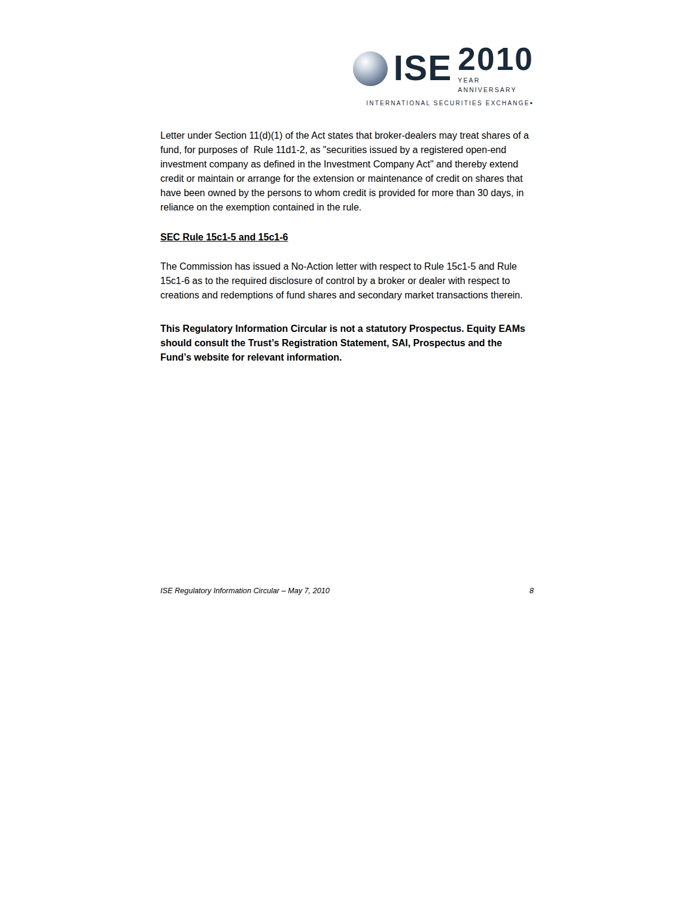ISE 2010
YEAR
ANNIVERSARY
INTERNATIONAL SECURITIES EXCHANGE▪
Letter under Section 11(d)(1) of the Act states that broker-dealers may treat shares of a fund, for purposes of Rule 11d1-2, as "securities issued by a registered open-end investment company as defined in the Investment Company Act" and thereby extend credit or maintain or arrange for the extension or maintenance of credit on shares that have been owned by the persons to whom credit is provided for more than 30 days, in reliance on the exemption contained in the rule.
SEC Rule 15c1-5 and 15c1-6
The Commission has issued a No-Action letter with respect to Rule 15c1-5 and Rule 15c1-6 as to the required disclosure of control by a broker or dealer with respect to creations and redemptions of fund shares and secondary market transactions therein.
This Regulatory Information Circular is not a statutory Prospectus. Equity EAMs should consult the Trust’s Registration Statement, SAI, Prospectus and the Fund’s website for relevant information.
ISE Regulatory Information Circular – May 7, 2010 8